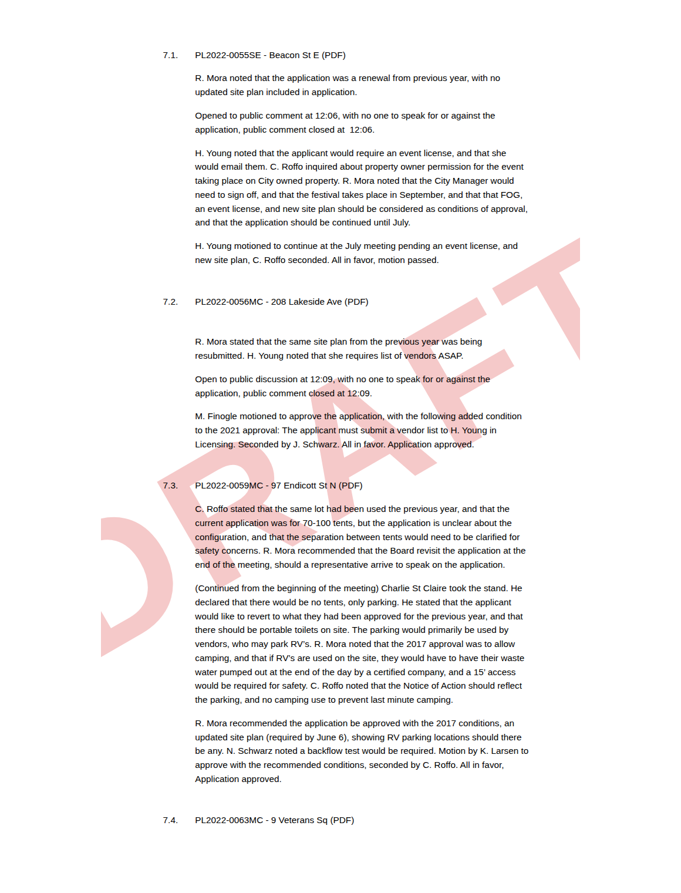DRAFT
7.1.
PL2022-0055SE - Beacon St E (PDF)
R. Mora noted that the application was a renewal from previous year, with no updated site plan included in application.
Opened to public comment at 12:06, with no one to speak for or against the application, public comment closed at 12:06.
H. Young noted that the applicant would require an event license, and that she would email them. C. Roffo inquired about property owner permission for the event taking place on City owned property. R. Mora noted that the City Manager would need to sign off, and that the festival takes place in September, and that that FOG, an event license, and new site plan should be considered as conditions of approval, and that the application should be continued until July.
H. Young motioned to continue at the July meeting pending an event license, and new site plan, C. Roffo seconded. All in favor, motion passed.
7.2.
PL2022-0056MC - 208 Lakeside Ave (PDF)
R. Mora stated that the same site plan from the previous year was being resubmitted. H. Young noted that she requires list of vendors ASAP.
Open to public discussion at 12:09, with no one to speak for or against the application, public comment closed at 12:09.
M. Finogle motioned to approve the application, with the following added condition to the 2021 approval: The applicant must submit a vendor list to H. Young in Licensing. Seconded by J. Schwarz. All in favor. Application approved.
7.3.
PL2022-0059MC - 97 Endicott St N (PDF)
C. Roffo stated that the same lot had been used the previous year, and that the current application was for 70-100 tents, but the application is unclear about the configuration, and that the separation between tents would need to be clarified for safety concerns. R. Mora recommended that the Board revisit the application at the end of the meeting, should a representative arrive to speak on the application.
(Continued from the beginning of the meeting) Charlie St Claire took the stand. He declared that there would be no tents, only parking. He stated that the applicant would like to revert to what they had been approved for the previous year, and that there should be portable toilets on site. The parking would primarily be used by vendors, who may park RV’s. R. Mora noted that the 2017 approval was to allow camping, and that if RV’s are used on the site, they would have to have their waste water pumped out at the end of the day by a certified company, and a 15’ access would be required for safety. C. Roffo noted that the Notice of Action should reflect the parking, and no camping use to prevent last minute camping.
R. Mora recommended the application be approved with the 2017 conditions, an updated site plan (required by June 6), showing RV parking locations should there be any. N. Schwarz noted a backflow test would be required. Motion by K. Larsen to approve with the recommended conditions, seconded by C. Roffo. All in favor, Application approved.
7.4.
PL2022-0063MC - 9 Veterans Sq (PDF)